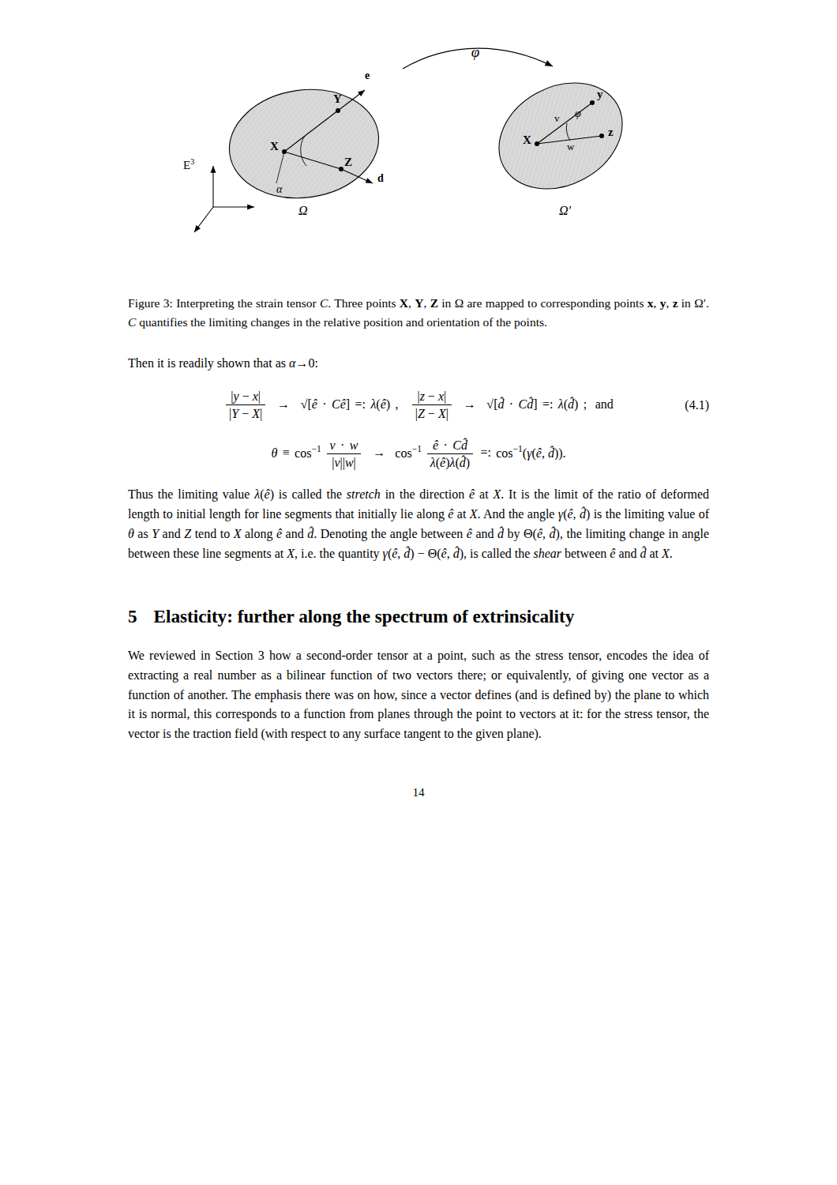φ X Y e Z d α Ω E3 X y v z w φ Ω′
Figure 3: Interpreting the strain tensor C. Three points X, Y, Z in Ω are mapped to corresponding points x, y, z in Ω′. C quantifies the limiting changes in the relative position and orientation of the points.
Then it is readily shown that as α→0:
|y − x| |Y − X| → √[ê · Cê] =: λ(ê) , |z − x| |Z − X| → √[d̂ · Cd̂] =: λ(d̂) ; and (4.1)
θ ≡ cos−1 v · w |v||w| → cos−1 ê · Cd̂ λ(ê)λ(d̂) =: cos−1(γ(ê, d̂)).
Thus the limiting value λ(ê) is called the stretch in the direction ê at X. It is the limit of the ratio of deformed length to initial length for line segments that initially lie along ê at X. And the angle γ(ê, d̂) is the limiting value of θ as Y and Z tend to X along ê and d̂. Denoting the angle between ê and d̂ by Θ(ê, d̂), the limiting change in angle between these line segments at X, i.e. the quantity γ(ê, d̂) − Θ(ê, d̂), is called the shear between ê and d̂ at X.
5 Elasticity: further along the spectrum of extrinsicality
We reviewed in Section 3 how a second-order tensor at a point, such as the stress tensor, encodes the idea of extracting a real number as a bilinear function of two vectors there; or equivalently, of giving one vector as a function of another. The emphasis there was on how, since a vector defines (and is defined by) the plane to which it is normal, this corresponds to a function from planes through the point to vectors at it: for the stress tensor, the vector is the traction field (with respect to any surface tangent to the given plane).
14